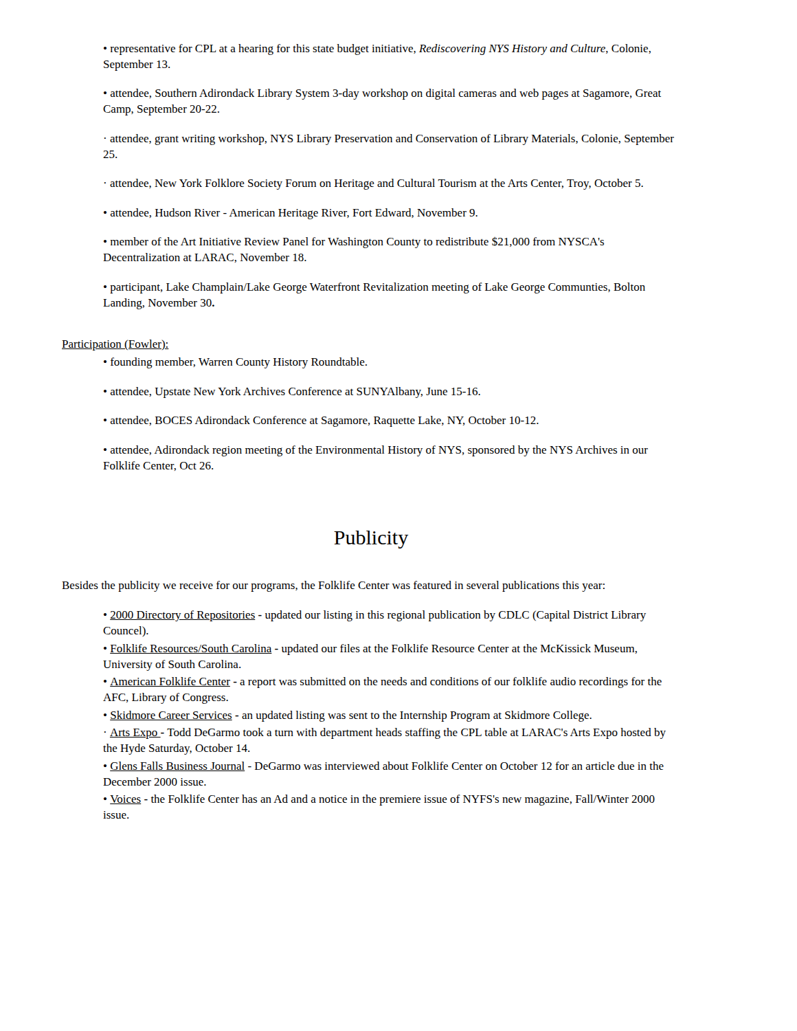representative for CPL at a hearing for this state budget initiative, Rediscovering NYS History and Culture, Colonie, September 13.
attendee, Southern Adirondack Library System 3-day workshop on digital cameras and web pages at Sagamore, Great Camp, September 20-22.
attendee, grant writing workshop, NYS Library Preservation and Conservation of Library Materials, Colonie, September 25.
attendee, New York Folklore Society Forum on Heritage and Cultural Tourism at the Arts Center, Troy, October 5.
attendee, Hudson River - American Heritage River, Fort Edward, November 9.
member of the Art Initiative Review Panel for Washington County to redistribute $21,000 from NYSCA's Decentralization at LARAC, November 18.
participant, Lake Champlain/Lake George Waterfront Revitalization meeting of Lake George Communties, Bolton Landing, November 30.
Participation (Fowler):
founding member, Warren County History Roundtable.
attendee, Upstate New York Archives Conference at SUNYAlbany, June 15-16.
attendee, BOCES Adirondack Conference at Sagamore, Raquette Lake, NY, October 10-12.
attendee, Adirondack region meeting of the Environmental History of NYS, sponsored by the NYS Archives in our Folklife Center, Oct 26.
Publicity
Besides the publicity we receive for our programs, the Folklife Center was featured in several publications this year:
2000 Directory of Repositories - updated our listing in this regional publication by CDLC (Capital District Library Councel).
Folklife Resources/South Carolina - updated our files at the Folklife Resource Center at the McKissick Museum, University of South Carolina.
American Folklife Center - a report was submitted on the needs and conditions of our folklife audio recordings for the AFC, Library of Congress.
Skidmore Career Services - an updated listing was sent to the Internship Program at Skidmore College.
Arts Expo - Todd DeGarmo took a turn with department heads staffing the CPL table at LARAC's Arts Expo hosted by the Hyde Saturday, October 14.
Glens Falls Business Journal - DeGarmo was interviewed about Folklife Center on October 12 for an article due in the December 2000 issue.
Voices - the Folklife Center has an Ad and a notice in the premiere issue of NYFS's new magazine, Fall/Winter 2000 issue.